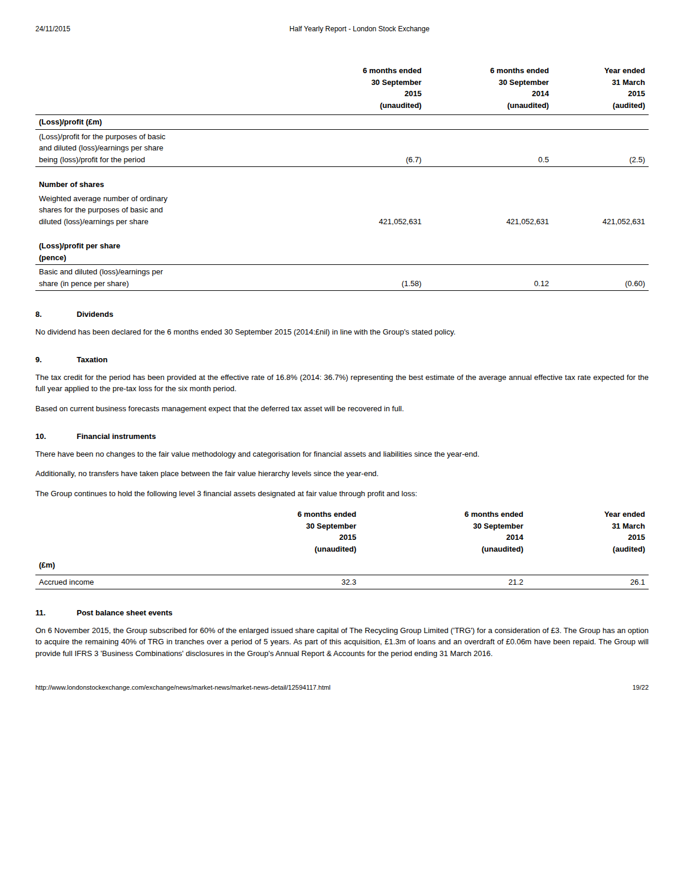24/11/2015
Half Yearly Report - London Stock Exchange
| | 6 months ended 30 September 2015 (unaudited) | 6 months ended 30 September 2014 (unaudited) | Year ended 31 March 2015 (audited) |
| --- | --- | --- | --- |
| (Loss)/profit (£m) | | | |
| (Loss)/profit for the purposes of basic and diluted (loss)/earnings per share being (loss)/profit for the period | (6.7) | 0.5 | (2.5) |
| Number of shares | | | |
| Weighted average number of ordinary shares for the purposes of basic and diluted (loss)/earnings per share | 421,052,631 | 421,052,631 | 421,052,631 |
| (Loss)/profit per share (pence) | | | |
| Basic and diluted (loss)/earnings per share (in pence per share) | (1.58) | 0.12 | (0.60) |
8. Dividends
No dividend has been declared for the 6 months ended 30 September 2015 (2014:£nil) in line with the Group's stated policy.
9. Taxation
The tax credit for the period has been provided at the effective rate of 16.8% (2014: 36.7%) representing the best estimate of the average annual effective tax rate expected for the full year applied to the pre-tax loss for the six month period.
Based on current business forecasts management expect that the deferred tax asset will be recovered in full.
10. Financial instruments
There have been no changes to the fair value methodology and categorisation for financial assets and liabilities since the year-end.
Additionally, no transfers have taken place between the fair value hierarchy levels since the year-end.
The Group continues to hold the following level 3 financial assets designated at fair value through profit and loss:
| | 6 months ended 30 September 2015 (unaudited) | 6 months ended 30 September 2014 (unaudited) | Year ended 31 March 2015 (audited) |
| --- | --- | --- | --- |
| (£m) | | | |
| Accrued income | 32.3 | 21.2 | 26.1 |
11. Post balance sheet events
On 6 November 2015, the Group subscribed for 60% of the enlarged issued share capital of The Recycling Group Limited ('TRG') for a consideration of £3. The Group has an option to acquire the remaining 40% of TRG in tranches over a period of 5 years. As part of this acquisition, £1.3m of loans and an overdraft of £0.06m have been repaid. The Group will provide full IFRS 3 'Business Combinations' disclosures in the Group's Annual Report & Accounts for the period ending 31 March 2016.
http://www.londonstockexchange.com/exchange/news/market-news/market-news-detail/12594117.html 19/22